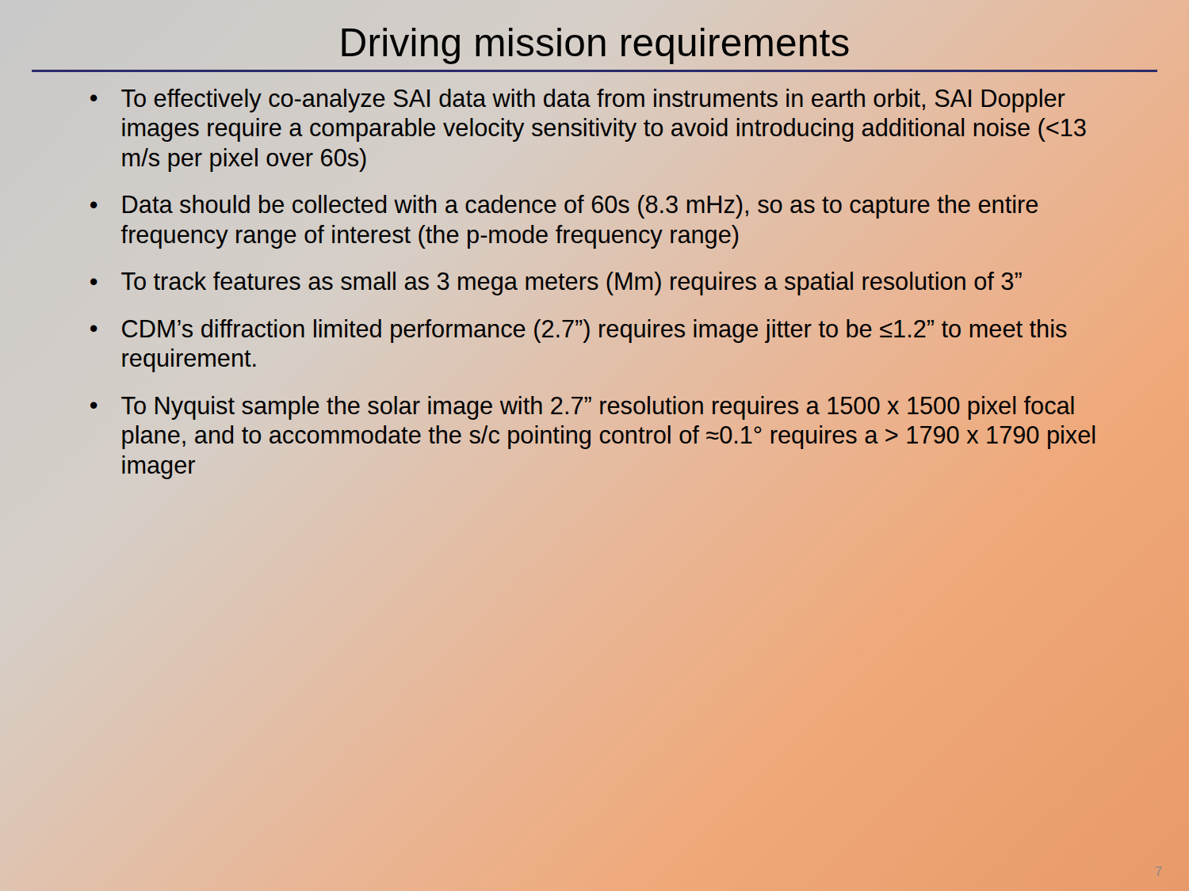Driving mission requirements
To effectively co-analyze SAI data with data from instruments in earth orbit, SAI Doppler images require a comparable velocity sensitivity to avoid introducing additional noise (<13 m/s per pixel over 60s)
Data should be collected with a cadence of 60s (8.3 mHz), so as to capture the entire frequency range of interest (the p-mode frequency range)
To track features as small as 3 mega meters (Mm) requires a spatial resolution of 3”
CDM’s diffraction limited performance (2.7”) requires image jitter to be ≤1.2” to meet this requirement.
To Nyquist sample the solar image with 2.7” resolution requires a 1500 x 1500 pixel focal plane, and to accommodate the s/c pointing control of ≈0.1° requires a > 1790 x 1790 pixel imager
7